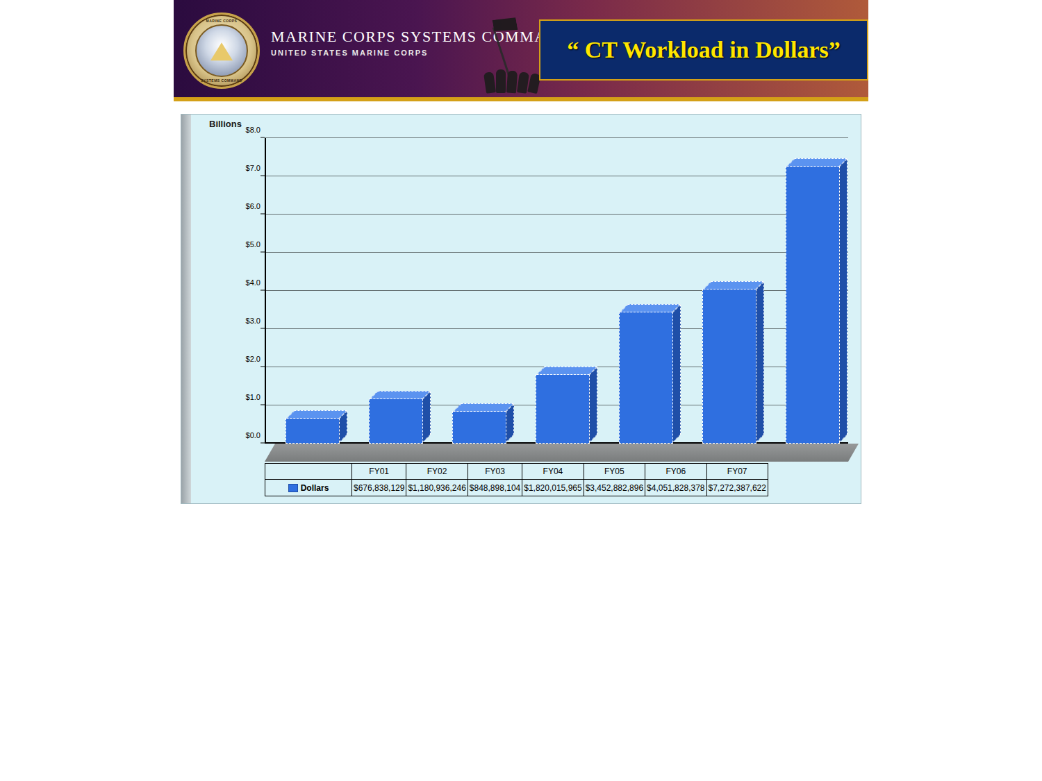MARINE CORPS
SYSTEMS COMMAND
MARINE CORPS SYSTEMS COMMAND
UNITED STATES MARINE CORPS
“ CT Workload in Dollars”
Billions
$0.0
$1.0
$2.0
$3.0
$4.0
$5.0
$6.0
$7.0
$8.0
| | FY01 | FY02 | FY03 | FY04 | FY05 | FY06 | FY07 |
| --- | --- | --- | --- | --- | --- | --- | --- |
| Dollars | $676,838,129 | $1,180,936,246 | $848,898,104 | $1,820,015,965 | $3,452,882,896 | $4,051,828,378 | $7,272,387,622 |